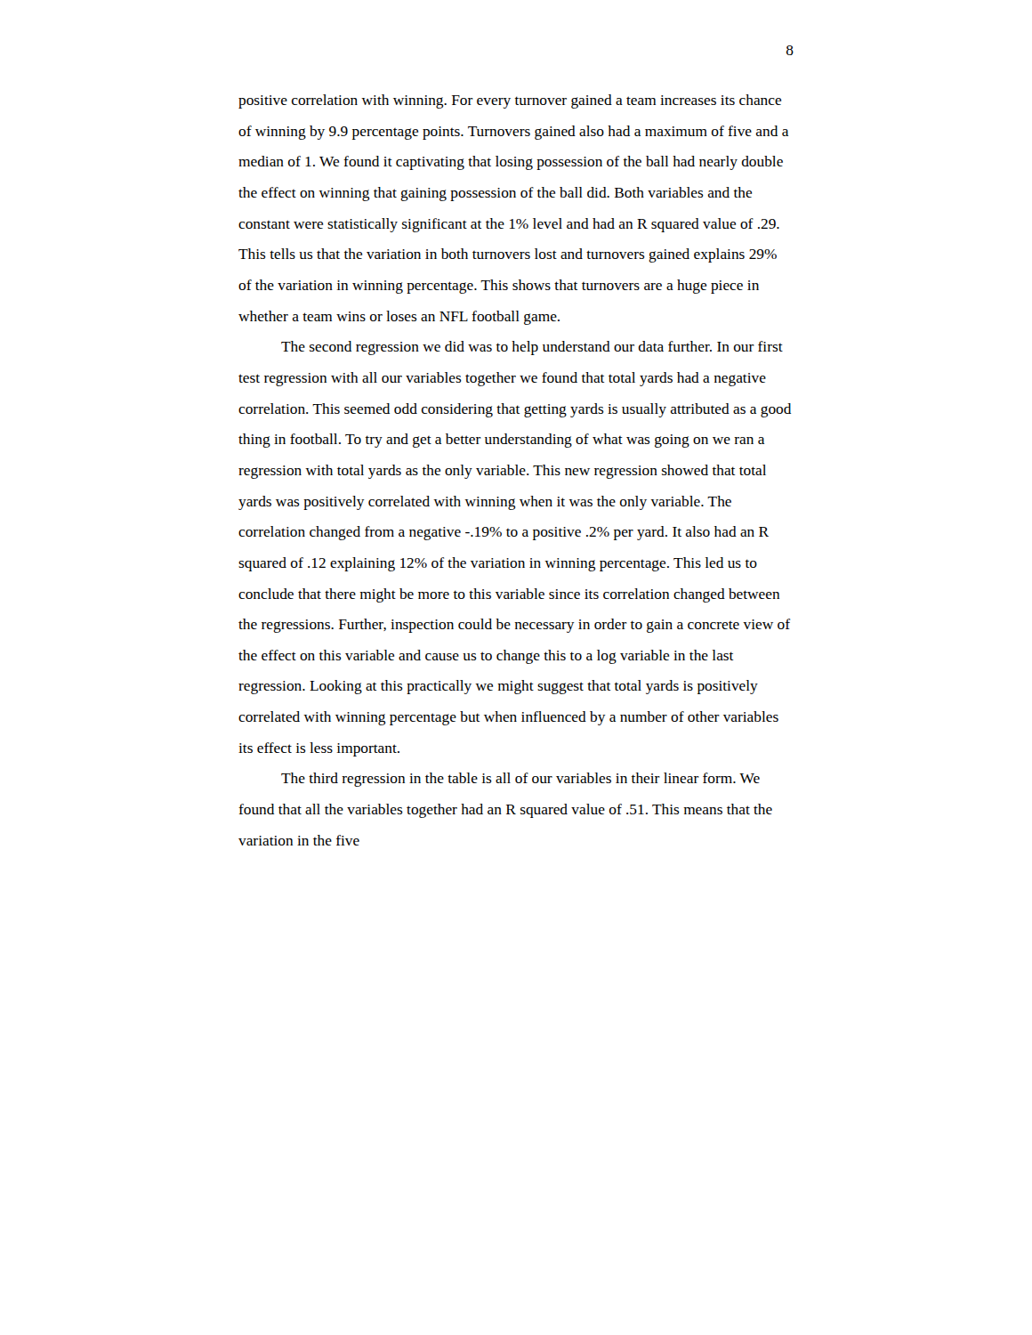8
positive correlation with winning. For every turnover gained a team increases its chance of winning by 9.9 percentage points. Turnovers gained also had a maximum of five and a median of 1. We found it captivating that losing possession of the ball had nearly double the effect on winning that gaining possession of the ball did. Both variables and the constant were statistically significant at the 1% level and had an R squared value of .29. This tells us that the variation in both turnovers lost and turnovers gained explains 29% of the variation in winning percentage. This shows that turnovers are a huge piece in whether a team wins or loses an NFL football game.
The second regression we did was to help understand our data further. In our first test regression with all our variables together we found that total yards had a negative correlation. This seemed odd considering that getting yards is usually attributed as a good thing in football. To try and get a better understanding of what was going on we ran a regression with total yards as the only variable. This new regression showed that total yards was positively correlated with winning when it was the only variable. The correlation changed from a negative -.19% to a positive .2% per yard. It also had an R squared of .12 explaining 12% of the variation in winning percentage. This led us to conclude that there might be more to this variable since its correlation changed between the regressions. Further, inspection could be necessary in order to gain a concrete view of the effect on this variable and cause us to change this to a log variable in the last regression. Looking at this practically we might suggest that total yards is positively correlated with winning percentage but when influenced by a number of other variables its effect is less important.
The third regression in the table is all of our variables in their linear form. We found that all the variables together had an R squared value of .51. This means that the variation in the five